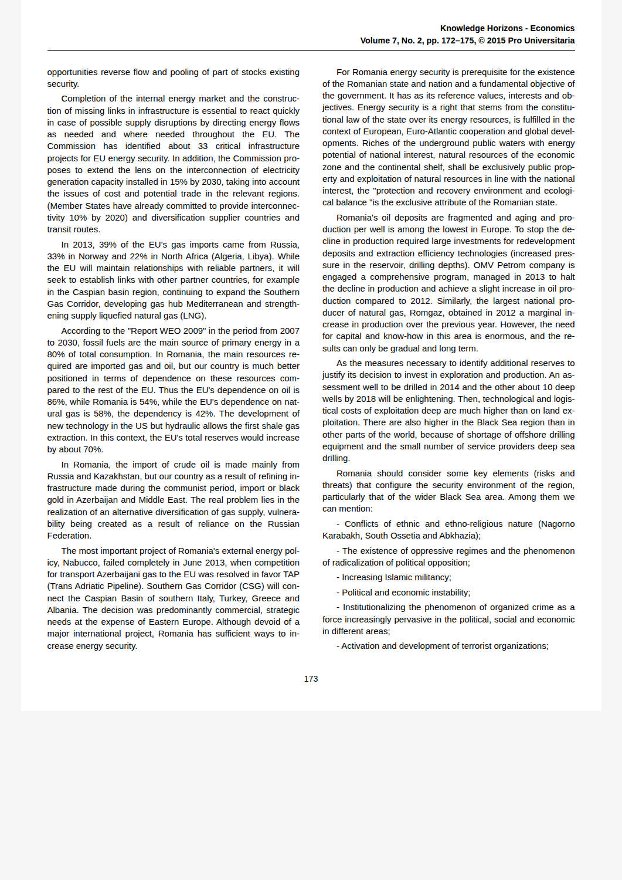Knowledge Horizons - Economics Volume 7, No. 2, pp. 172–175, © 2015 Pro Universitaria
opportunities reverse flow and pooling of part of stocks existing security.
Completion of the internal energy market and the construction of missing links in infrastructure is essential to react quickly in case of possible supply disruptions by directing energy flows as needed and where needed throughout the EU. The Commission has identified about 33 critical infrastructure projects for EU energy security. In addition, the Commission proposes to extend the lens on the interconnection of electricity generation capacity installed in 15% by 2030, taking into account the issues of cost and potential trade in the relevant regions. (Member States have already committed to provide interconnectivity 10% by 2020) and diversification supplier countries and transit routes.
In 2013, 39% of the EU's gas imports came from Russia, 33% in Norway and 22% in North Africa (Algeria, Libya). While the EU will maintain relationships with reliable partners, it will seek to establish links with other partner countries, for example in the Caspian basin region, continuing to expand the Southern Gas Corridor, developing gas hub Mediterranean and strengthening supply liquefied natural gas (LNG).
According to the "Report WEO 2009" in the period from 2007 to 2030, fossil fuels are the main source of primary energy in a 80% of total consumption. In Romania, the main resources required are imported gas and oil, but our country is much better positioned in terms of dependence on these resources compared to the rest of the EU. Thus the EU's dependence on oil is 86%, while Romania is 54%, while the EU's dependence on natural gas is 58%, the dependency is 42%. The development of new technology in the US but hydraulic allows the first shale gas extraction. In this context, the EU's total reserves would increase by about 70%.
In Romania, the import of crude oil is made mainly from Russia and Kazakhstan, but our country as a result of refining infrastructure made during the communist period, import or black gold in Azerbaijan and Middle East. The real problem lies in the realization of an alternative diversification of gas supply, vulnerability being created as a result of reliance on the Russian Federation.
The most important project of Romania's external energy policy, Nabucco, failed completely in June 2013, when competition for transport Azerbaijani gas to the EU was resolved in favor TAP (Trans Adriatic Pipeline). Southern Gas Corridor (CSG) will connect the Caspian Basin of southern Italy, Turkey, Greece and Albania. The decision was predominantly commercial, strategic needs at the expense of Eastern Europe. Although devoid of a major international project, Romania has sufficient ways to increase energy security.
For Romania energy security is prerequisite for the existence of the Romanian state and nation and a fundamental objective of the government. It has as its reference values, interests and objectives. Energy security is a right that stems from the constitutional law of the state over its energy resources, is fulfilled in the context of European, Euro-Atlantic cooperation and global developments. Riches of the underground public waters with energy potential of national interest, natural resources of the economic zone and the continental shelf, shall be exclusively public property and exploitation of natural resources in line with the national interest, the "protection and recovery environment and ecological balance "is the exclusive attribute of the Romanian state.
Romania's oil deposits are fragmented and aging and production per well is among the lowest in Europe. To stop the decline in production required large investments for redevelopment deposits and extraction efficiency technologies (increased pressure in the reservoir, drilling depths). OMV Petrom company is engaged a comprehensive program, managed in 2013 to halt the decline in production and achieve a slight increase in oil production compared to 2012. Similarly, the largest national producer of natural gas, Romgaz, obtained in 2012 a marginal increase in production over the previous year. However, the need for capital and know-how in this area is enormous, and the results can only be gradual and long term.
As the measures necessary to identify additional reserves to justify its decision to invest in exploration and production. An assessment well to be drilled in 2014 and the other about 10 deep wells by 2018 will be enlightening. Then, technological and logistical costs of exploitation deep are much higher than on land exploitation. There are also higher in the Black Sea region than in other parts of the world, because of shortage of offshore drilling equipment and the small number of service providers deep sea drilling.
Romania should consider some key elements (risks and threats) that configure the security environment of the region, particularly that of the wider Black Sea area. Among them we can mention:
- Conflicts of ethnic and ethno-religious nature (Nagorno Karabakh, South Ossetia and Abkhazia);
- The existence of oppressive regimes and the phenomenon of radicalization of political opposition;
- Increasing Islamic militancy;
- Political and economic instability;
- Institutionalizing the phenomenon of organized crime as a force increasingly pervasive in the political, social and economic in different areas;
- Activation and development of terrorist organizations;
173